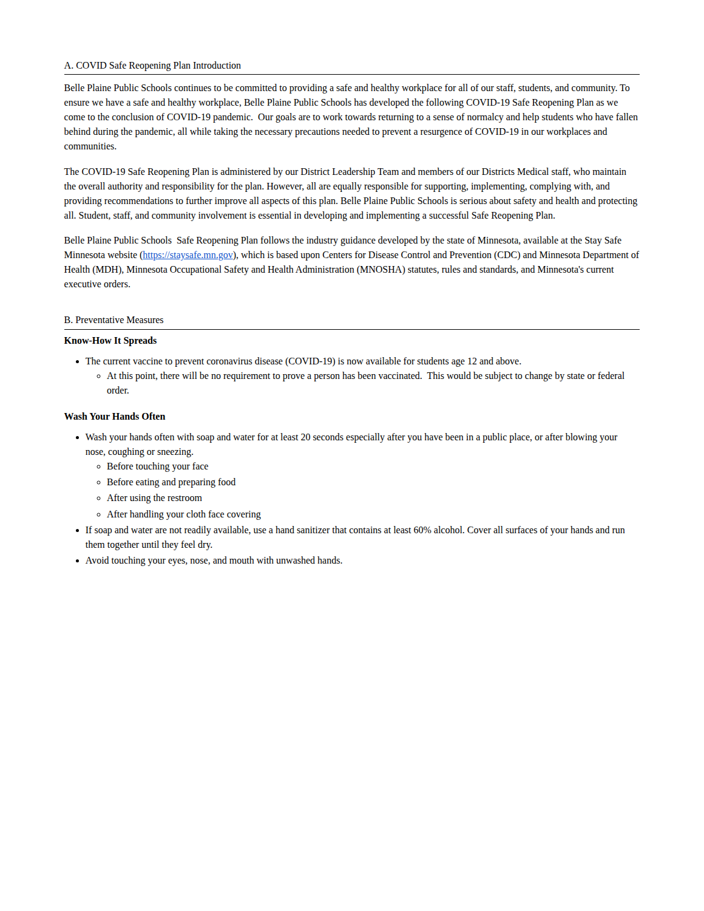A. COVID Safe Reopening Plan Introduction
Belle Plaine Public Schools continues to be committed to providing a safe and healthy workplace for all of our staff, students, and community. To ensure we have a safe and healthy workplace, Belle Plaine Public Schools has developed the following COVID-19 Safe Reopening Plan as we come to the conclusion of COVID-19 pandemic. Our goals are to work towards returning to a sense of normalcy and help students who have fallen behind during the pandemic, all while taking the necessary precautions needed to prevent a resurgence of COVID-19 in our workplaces and communities.
The COVID-19 Safe Reopening Plan is administered by our District Leadership Team and members of our Districts Medical staff, who maintain the overall authority and responsibility for the plan. However, all are equally responsible for supporting, implementing, complying with, and providing recommendations to further improve all aspects of this plan. Belle Plaine Public Schools is serious about safety and health and protecting all. Student, staff, and community involvement is essential in developing and implementing a successful Safe Reopening Plan.
Belle Plaine Public Schools Safe Reopening Plan follows the industry guidance developed by the state of Minnesota, available at the Stay Safe Minnesota website (https://staysafe.mn.gov), which is based upon Centers for Disease Control and Prevention (CDC) and Minnesota Department of Health (MDH), Minnesota Occupational Safety and Health Administration (MNOSHA) statutes, rules and standards, and Minnesota's current executive orders.
B. Preventative Measures
Know-How It Spreads
The current vaccine to prevent coronavirus disease (COVID-19) is now available for students age 12 and above.
At this point, there will be no requirement to prove a person has been vaccinated. This would be subject to change by state or federal order.
Wash Your Hands Often
Wash your hands often with soap and water for at least 20 seconds especially after you have been in a public place, or after blowing your nose, coughing or sneezing.
Before touching your face
Before eating and preparing food
After using the restroom
After handling your cloth face covering
If soap and water are not readily available, use a hand sanitizer that contains at least 60% alcohol. Cover all surfaces of your hands and run them together until they feel dry.
Avoid touching your eyes, nose, and mouth with unwashed hands.